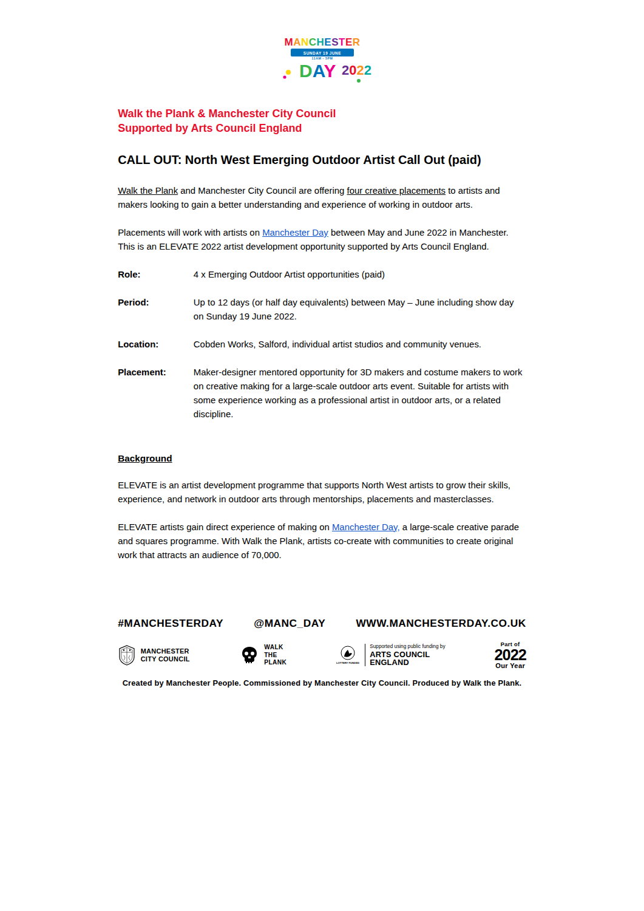MANCHESTER SUNDAY 19 JUNE 11AM - 5PM DAY 2022
Walk the Plank & Manchester City Council
Supported by Arts Council England
CALL OUT: North West Emerging Outdoor Artist Call Out (paid)
Walk the Plank and Manchester City Council are offering four creative placements to artists and makers looking to gain a better understanding and experience of working in outdoor arts.
Placements will work with artists on Manchester Day between May and June 2022 in Manchester. This is an ELEVATE 2022 artist development opportunity supported by Arts Council England.
| Role: | 4 x Emerging Outdoor Artist opportunities (paid) |
| Period: | Up to 12 days (or half day equivalents) between May – June including show day on Sunday 19 June 2022. |
| Location: | Cobden Works, Salford, individual artist studios and community venues. |
| Placement: | Maker-designer mentored opportunity for 3D makers and costume makers to work on creative making for a large-scale outdoor arts event. Suitable for artists with some experience working as a professional artist in outdoor arts, or a related discipline. |
Background
ELEVATE is an artist development programme that supports North West artists to grow their skills, experience, and network in outdoor arts through mentorships, placements and masterclasses.
ELEVATE artists gain direct experience of making on Manchester Day, a large-scale creative parade and squares programme. With Walk the Plank, artists co-create with communities to create original work that attracts an audience of 70,000.
#MANCHESTERDAY @MANC_DAY WWW.MANCHESTERDAY.CO.UK
MANCHESTER
CITY COUNCIL
WALK
THE
PLANK
LOTTERY FUNDED
Supported using public funding by
ARTS COUNCIL
ENGLAND
Part of
2022
Our Year
Created by Manchester People. Commissioned by Manchester City Council. Produced by Walk the Plank.